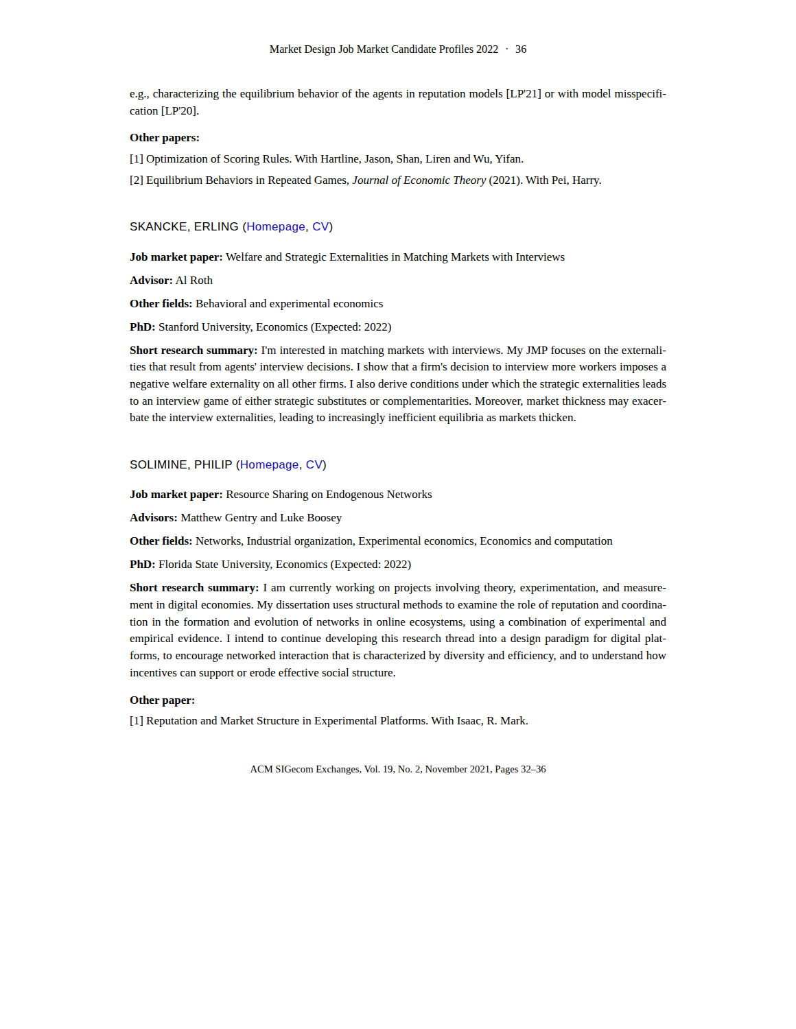Market Design Job Market Candidate Profiles 2022·36
e.g., characterizing the equilibrium behavior of the agents in reputation models [LP'21] or with model misspecification [LP'20].
Other papers:
[1] Optimization of Scoring Rules. With Hartline, Jason, Shan, Liren and Wu, Yifan.
[2] Equilibrium Behaviors in Repeated Games, Journal of Economic Theory (2021). With Pei, Harry.
SKANCKE, ERLING (Homepage, CV)
Job market paper: Welfare and Strategic Externalities in Matching Markets with Interviews
Advisor: Al Roth
Other fields: Behavioral and experimental economics
PhD: Stanford University, Economics (Expected: 2022)
Short research summary: I'm interested in matching markets with interviews. My JMP focuses on the externalities that result from agents' interview decisions. I show that a firm's decision to interview more workers imposes a negative welfare externality on all other firms. I also derive conditions under which the strategic externalities leads to an interview game of either strategic substitutes or complementarities. Moreover, market thickness may exacerbate the interview externalities, leading to increasingly inefficient equilibria as markets thicken.
SOLIMINE, PHILIP (Homepage, CV)
Job market paper: Resource Sharing on Endogenous Networks
Advisors: Matthew Gentry and Luke Boosey
Other fields: Networks, Industrial organization, Experimental economics, Economics and computation
PhD: Florida State University, Economics (Expected: 2022)
Short research summary: I am currently working on projects involving theory, experimentation, and measurement in digital economies. My dissertation uses structural methods to examine the role of reputation and coordination in the formation and evolution of networks in online ecosystems, using a combination of experimental and empirical evidence. I intend to continue developing this research thread into a design paradigm for digital platforms, to encourage networked interaction that is characterized by diversity and efficiency, and to understand how incentives can support or erode effective social structure.
Other paper:
[1] Reputation and Market Structure in Experimental Platforms. With Isaac, R. Mark.
ACM SIGecom Exchanges, Vol. 19, No. 2, November 2021, Pages 32–36